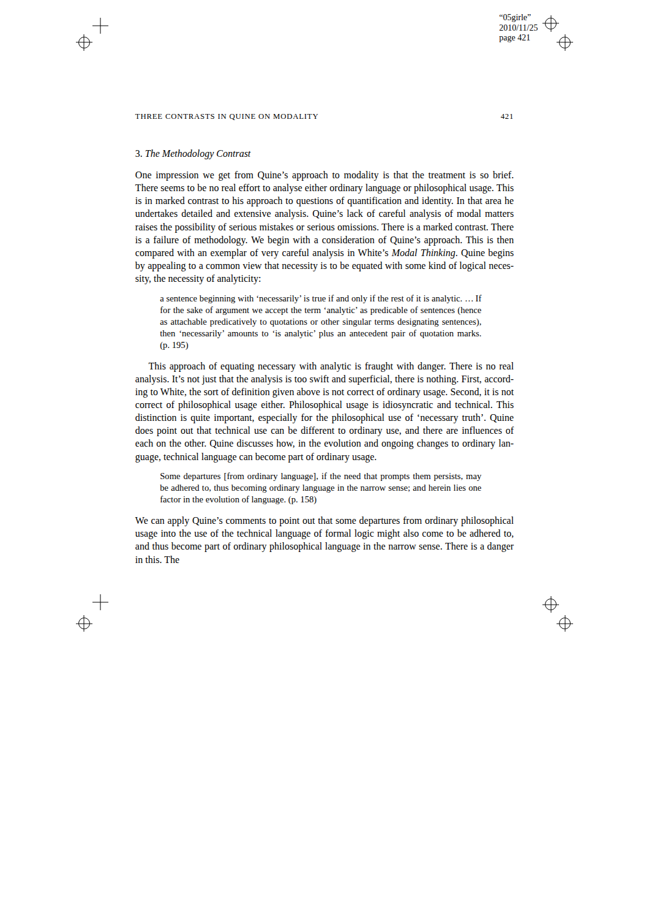“05girle”
2010/11/25
page 421
Three Contrasts in Quine on Modality 421
3. The Methodology Contrast
One impression we get from Quine’s approach to modality is that the treatment is so brief. There seems to be no real effort to analyse either ordinary language or philosophical usage. This is in marked contrast to his approach to questions of quantification and identity. In that area he undertakes detailed and extensive analysis. Quine’s lack of careful analysis of modal matters raises the possibility of serious mistakes or serious omissions. There is a marked contrast. There is a failure of methodology. We begin with a consideration of Quine’s approach. This is then compared with an exemplar of very careful analysis in White’s Modal Thinking. Quine begins by appealing to a common view that necessity is to be equated with some kind of logical necessity, the necessity of analyticity:
a sentence beginning with ‘necessarily’ is true if and only if the rest of it is analytic. … If for the sake of argument we accept the term ‘analytic’ as predicable of sentences (hence as attachable predicatively to quotations or other singular terms designating sentences), then ‘necessarily’ amounts to ‘is analytic’ plus an antecedent pair of quotation marks. (p. 195)
This approach of equating necessary with analytic is fraught with danger. There is no real analysis. It’s not just that the analysis is too swift and superficial, there is nothing. First, according to White, the sort of definition given above is not correct of ordinary usage. Second, it is not correct of philosophical usage either. Philosophical usage is idiosyncratic and technical. This distinction is quite important, especially for the philosophical use of ‘necessary truth’. Quine does point out that technical use can be different to ordinary use, and there are influences of each on the other. Quine discusses how, in the evolution and ongoing changes to ordinary language, technical language can become part of ordinary usage.
Some departures [from ordinary language], if the need that prompts them persists, may be adhered to, thus becoming ordinary language in the narrow sense; and herein lies one factor in the evolution of language. (p. 158)
We can apply Quine’s comments to point out that some departures from ordinary philosophical usage into the use of the technical language of formal logic might also come to be adhered to, and thus become part of ordinary philosophical language in the narrow sense. There is a danger in this. The